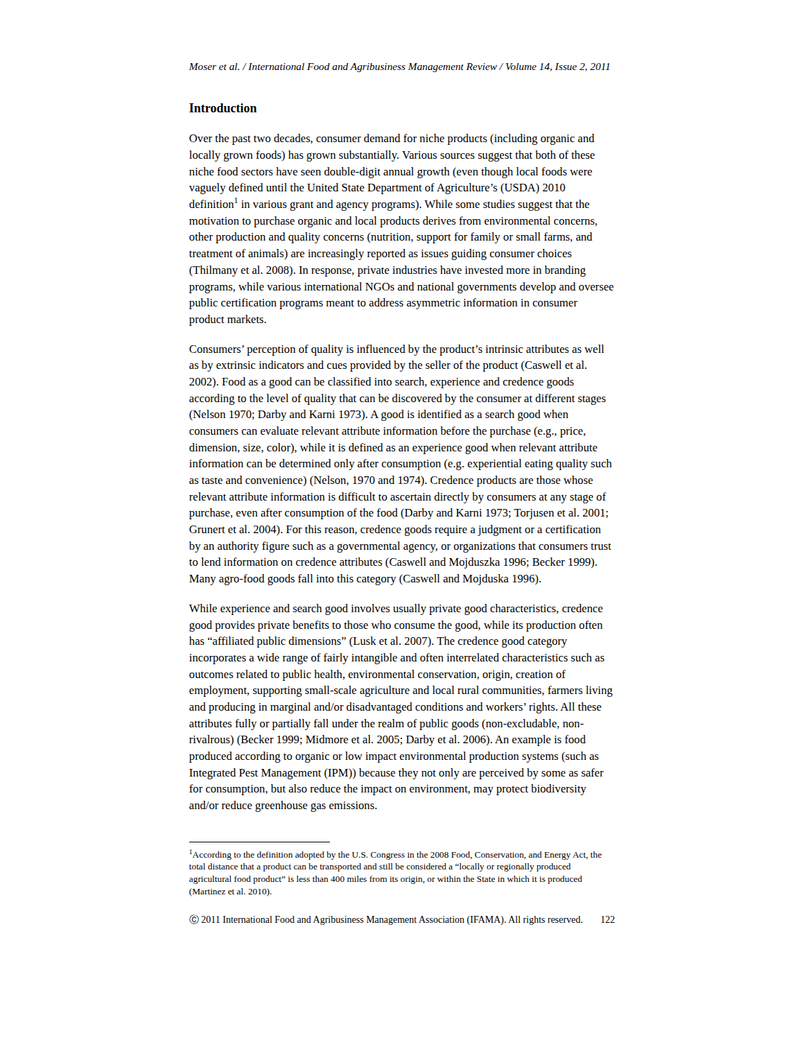Moser et al. / International Food and Agribusiness Management Review / Volume 14, Issue 2, 2011
Introduction
Over the past two decades, consumer demand for niche products (including organic and locally grown foods) has grown substantially. Various sources suggest that both of these niche food sectors have seen double-digit annual growth (even though local foods were vaguely defined until the United State Department of Agriculture’s (USDA) 2010 definition1 in various grant and agency programs). While some studies suggest that the motivation to purchase organic and local products derives from environmental concerns, other production and quality concerns (nutrition, support for family or small farms, and treatment of animals) are increasingly reported as issues guiding consumer choices (Thilmany et al. 2008). In response, private industries have invested more in branding programs, while various international NGOs and national governments develop and oversee public certification programs meant to address asymmetric information in consumer product markets.
Consumers’ perception of quality is influenced by the product’s intrinsic attributes as well as by extrinsic indicators and cues provided by the seller of the product (Caswell et al. 2002). Food as a good can be classified into search, experience and credence goods according to the level of quality that can be discovered by the consumer at different stages (Nelson 1970; Darby and Karni 1973). A good is identified as a search good when consumers can evaluate relevant attribute information before the purchase (e.g., price, dimension, size, color), while it is defined as an experience good when relevant attribute information can be determined only after consumption (e.g. experiential eating quality such as taste and convenience) (Nelson, 1970 and 1974). Credence products are those whose relevant attribute information is difficult to ascertain directly by consumers at any stage of purchase, even after consumption of the food (Darby and Karni 1973; Torjusen et al. 2001; Grunert et al. 2004). For this reason, credence goods require a judgment or a certification by an authority figure such as a governmental agency, or organizations that consumers trust to lend information on credence attributes (Caswell and Mojduszka 1996; Becker 1999). Many agro-food goods fall into this category (Caswell and Mojduska 1996).
While experience and search good involves usually private good characteristics, credence good provides private benefits to those who consume the good, while its production often has “affiliated public dimensions” (Lusk et al. 2007). The credence good category incorporates a wide range of fairly intangible and often interrelated characteristics such as outcomes related to public health, environmental conservation, origin, creation of employment, supporting small-scale agriculture and local rural communities, farmers living and producing in marginal and/or disadvantaged conditions and workers’ rights. All these attributes fully or partially fall under the realm of public goods (non-excludable, non-rivalrous) (Becker 1999; Midmore et al. 2005; Darby et al. 2006). An example is food produced according to organic or low impact environmental production systems (such as Integrated Pest Management (IPM)) because they not only are perceived by some as safer for consumption, but also reduce the impact on environment, may protect biodiversity and/or reduce greenhouse gas emissions.
1According to the definition adopted by the U.S. Congress in the 2008 Food, Conservation, and Energy Act, the total distance that a product can be transported and still be considered a “locally or regionally produced agricultural food product” is less than 400 miles from its origin, or within the State in which it is produced (Martinez et al. 2010).
Ⓒ 2011 International Food and Agribusiness Management Association (IFAMA). All rights reserved. 122